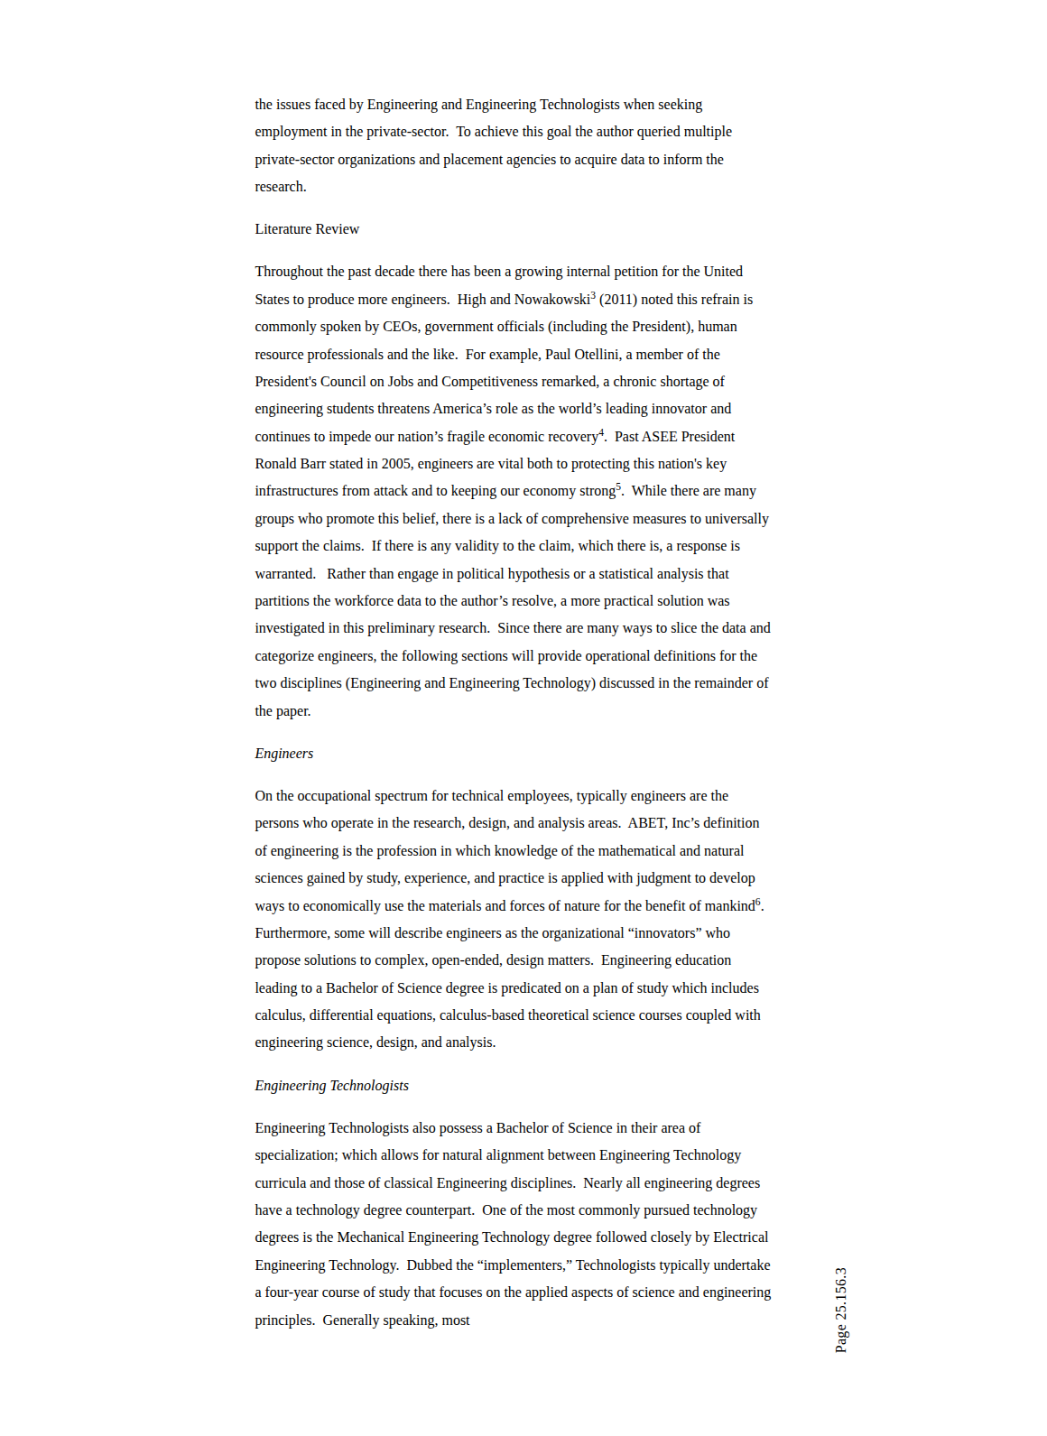the issues faced by Engineering and Engineering Technologists when seeking employment in the private-sector. To achieve this goal the author queried multiple private-sector organizations and placement agencies to acquire data to inform the research.
Literature Review
Throughout the past decade there has been a growing internal petition for the United States to produce more engineers. High and Nowakowski3 (2011) noted this refrain is commonly spoken by CEOs, government officials (including the President), human resource professionals and the like. For example, Paul Otellini, a member of the President's Council on Jobs and Competitiveness remarked, a chronic shortage of engineering students threatens America’s role as the world’s leading innovator and continues to impede our nation’s fragile economic recovery4. Past ASEE President Ronald Barr stated in 2005, engineers are vital both to protecting this nation's key infrastructures from attack and to keeping our economy strong5. While there are many groups who promote this belief, there is a lack of comprehensive measures to universally support the claims. If there is any validity to the claim, which there is, a response is warranted. Rather than engage in political hypothesis or a statistical analysis that partitions the workforce data to the author’s resolve, a more practical solution was investigated in this preliminary research. Since there are many ways to slice the data and categorize engineers, the following sections will provide operational definitions for the two disciplines (Engineering and Engineering Technology) discussed in the remainder of the paper.
Engineers
On the occupational spectrum for technical employees, typically engineers are the persons who operate in the research, design, and analysis areas. ABET, Inc’s definition of engineering is the profession in which knowledge of the mathematical and natural sciences gained by study, experience, and practice is applied with judgment to develop ways to economically use the materials and forces of nature for the benefit of mankind6. Furthermore, some will describe engineers as the organizational “innovators” who propose solutions to complex, open-ended, design matters. Engineering education leading to a Bachelor of Science degree is predicated on a plan of study which includes calculus, differential equations, calculus-based theoretical science courses coupled with engineering science, design, and analysis.
Engineering Technologists
Engineering Technologists also possess a Bachelor of Science in their area of specialization; which allows for natural alignment between Engineering Technology curricula and those of classical Engineering disciplines. Nearly all engineering degrees have a technology degree counterpart. One of the most commonly pursued technology degrees is the Mechanical Engineering Technology degree followed closely by Electrical Engineering Technology. Dubbed the “implementers,” Technologists typically undertake a four-year course of study that focuses on the applied aspects of science and engineering principles. Generally speaking, most
Page 25.156.3